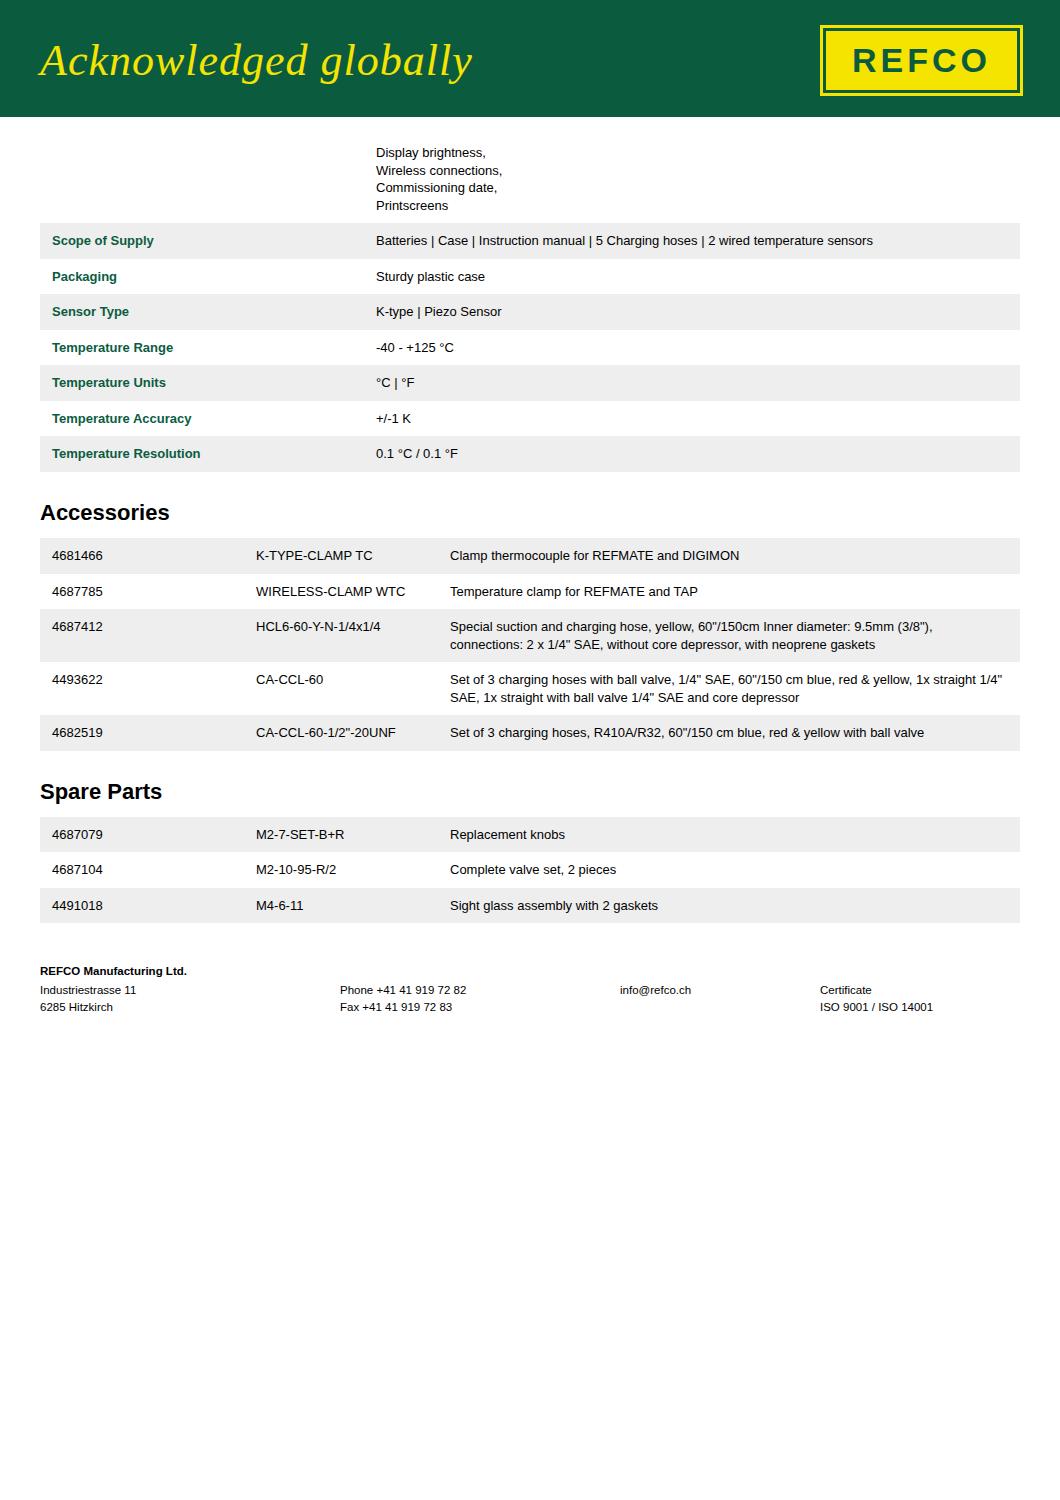Acknowledged globally
REFCO
| | Display brightness, Wireless connections, Commissioning date, Printscreens |
| Scope of Supply | Batteries / Case / Instruction manual / 5 Charging hoses / 2 wired temperature sensors |
| Packaging | Sturdy plastic case |
| Sensor Type | K-type / Piezo Sensor |
| Temperature Range | -40 - +125 °C |
| Temperature Units | °C / °F |
| Temperature Accuracy | +/-1 K |
| Temperature Resolution | 0.1 °C / 0.1 °F |
Accessories
| 4681466 | K-TYPE-CLAMP TC | Clamp thermocouple for REFMATE and DIGIMON |
| 4687785 | WIRELESS-CLAMP WTC | Temperature clamp for REFMATE and TAP |
| 4687412 | HCL6-60-Y-N-1/4x1/4 | Special suction and charging hose, yellow, 60"/150cm Inner diameter: 9.5mm (3/8"), connections: 2 x 1/4" SAE, without core depressor, with neoprene gaskets |
| 4493622 | CA-CCL-60 | Set of 3 charging hoses with ball valve, 1/4" SAE, 60"/150 cm blue, red & yellow, 1x straight 1/4" SAE, 1x straight with ball valve 1/4" SAE and core depressor |
| 4682519 | CA-CCL-60-1/2"-20UNF | Set of 3 charging hoses, R410A/R32, 60"/150 cm blue, red & yellow with ball valve |
Spare Parts
| 4687079 | M2-7-SET-B+R | Replacement knobs |
| 4687104 | M2-10-95-R/2 | Complete valve set, 2 pieces |
| 4491018 | M4-6-11 | Sight glass assembly with 2 gaskets |
REFCO Manufacturing Ltd.
Industriestrasse 11
6285 Hitzkirch
Phone +41 41 919 72 82
Fax +41 41 919 72 83
info@refco.ch
Certificate
ISO 9001 / ISO 14001